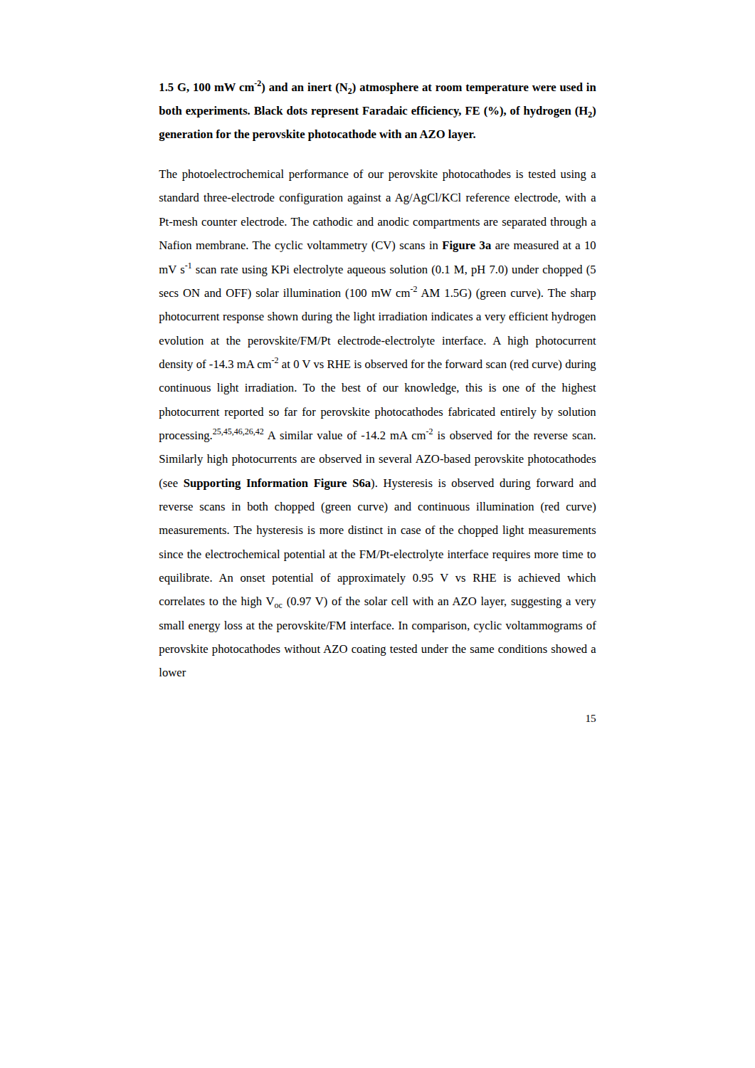1.5 G, 100 mW cm-2) and an inert (N2) atmosphere at room temperature were used in both experiments. Black dots represent Faradaic efficiency, FE (%), of hydrogen (H2) generation for the perovskite photocathode with an AZO layer.
The photoelectrochemical performance of our perovskite photocathodes is tested using a standard three-electrode configuration against a Ag/AgCl/KCl reference electrode, with a Pt-mesh counter electrode. The cathodic and anodic compartments are separated through a Nafion membrane. The cyclic voltammetry (CV) scans in Figure 3a are measured at a 10 mV s-1 scan rate using KPi electrolyte aqueous solution (0.1 M, pH 7.0) under chopped (5 secs ON and OFF) solar illumination (100 mW cm-2 AM 1.5G) (green curve). The sharp photocurrent response shown during the light irradiation indicates a very efficient hydrogen evolution at the perovskite/FM/Pt electrode-electrolyte interface. A high photocurrent density of -14.3 mA cm-2 at 0 V vs RHE is observed for the forward scan (red curve) during continuous light irradiation. To the best of our knowledge, this is one of the highest photocurrent reported so far for perovskite photocathodes fabricated entirely by solution processing.25,45,46,26,42 A similar value of -14.2 mA cm-2 is observed for the reverse scan. Similarly high photocurrents are observed in several AZO-based perovskite photocathodes (see Supporting Information Figure S6a). Hysteresis is observed during forward and reverse scans in both chopped (green curve) and continuous illumination (red curve) measurements. The hysteresis is more distinct in case of the chopped light measurements since the electrochemical potential at the FM/Pt-electrolyte interface requires more time to equilibrate. An onset potential of approximately 0.95 V vs RHE is achieved which correlates to the high Voc (0.97 V) of the solar cell with an AZO layer, suggesting a very small energy loss at the perovskite/FM interface. In comparison, cyclic voltammograms of perovskite photocathodes without AZO coating tested under the same conditions showed a lower
15